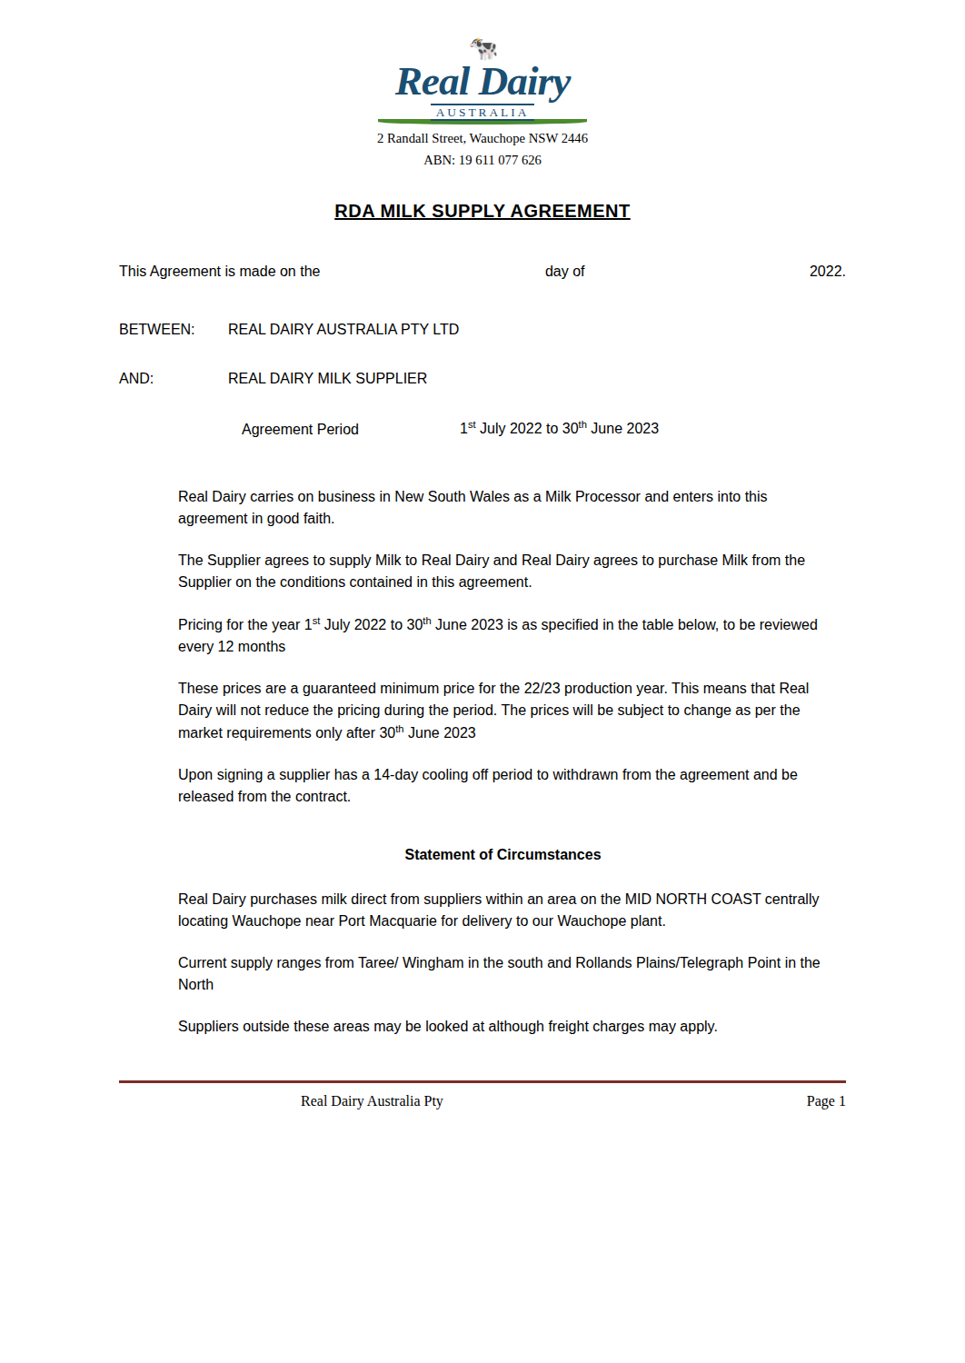🐄
Real Dairy
AUSTRALIA
2 Randall Street, Wauchope NSW 2446
ABN: 19 611 077 626
RDA MILK SUPPLY AGREEMENT
This Agreement is made on the day of 2022.
BETWEEN: REAL DAIRY AUSTRALIA PTY LTD
AND: REAL DAIRY MILK SUPPLIER
Agreement Period1st July 2022 to 30th June 2023
Real Dairy carries on business in New South Wales as a Milk Processor and enters into this agreement in good faith.
The Supplier agrees to supply Milk to Real Dairy and Real Dairy agrees to purchase Milk from the Supplier on the conditions contained in this agreement.
Pricing for the year 1st July 2022 to 30th June 2023 is as specified in the table below, to be reviewed every 12 months
These prices are a guaranteed minimum price for the 22/23 production year. This means that Real Dairy will not reduce the pricing during the period. The prices will be subject to change as per the market requirements only after 30th June 2023
Upon signing a supplier has a 14-day cooling off period to withdrawn from the agreement and be released from the contract.
Statement of Circumstances
Real Dairy purchases milk direct from suppliers within an area on the MID NORTH COAST centrally locating Wauchope near Port Macquarie for delivery to our Wauchope plant.
Current supply ranges from Taree/ Wingham in the south and Rollands Plains/Telegraph Point in the North
Suppliers outside these areas may be looked at although freight charges may apply.
Real Dairy Australia Pty Page 1